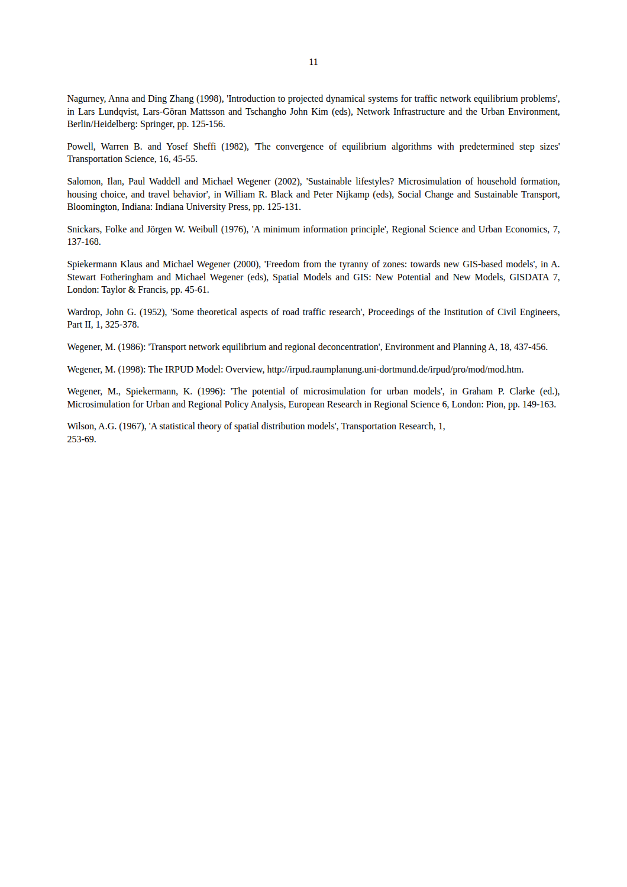11
Nagurney, Anna and Ding Zhang (1998), 'Introduction to projected dynamical systems for traffic network equilibrium problems', in Lars Lundqvist, Lars-Göran Mattsson and Tschangho John Kim (eds), Network Infrastructure and the Urban Environment, Berlin/Heidelberg: Springer, pp. 125-156.
Powell, Warren B. and Yosef Sheffi (1982), 'The convergence of equilibrium algorithms with predetermined step sizes' Transportation Science, 16, 45-55.
Salomon, Ilan, Paul Waddell and Michael Wegener (2002), 'Sustainable lifestyles? Microsimulation of household formation, housing choice, and travel behavior', in William R. Black and Peter Nijkamp (eds), Social Change and Sustainable Transport, Bloomington, Indiana: Indiana University Press, pp. 125-131.
Snickars, Folke and Jörgen W. Weibull (1976), 'A minimum information principle', Regional Science and Urban Economics, 7, 137-168.
Spiekermann Klaus and Michael Wegener (2000), 'Freedom from the tyranny of zones: towards new GIS-based models', in A. Stewart Fotheringham and Michael Wegener (eds), Spatial Models and GIS: New Potential and New Models, GISDATA 7, London: Taylor & Francis, pp. 45-61.
Wardrop, John G. (1952), 'Some theoretical aspects of road traffic research', Proceedings of the Institution of Civil Engineers, Part II, 1, 325-378.
Wegener, M. (1986): 'Transport network equilibrium and regional deconcentration', Environment and Planning A, 18, 437-456.
Wegener, M. (1998): The IRPUD Model: Overview, http://irpud.raumplanung.uni-dortmund.de/irpud/pro/mod/mod.htm.
Wegener, M., Spiekermann, K. (1996): 'The potential of microsimulation for urban models', in Graham P. Clarke (ed.), Microsimulation for Urban and Regional Policy Analysis, European Research in Regional Science 6, London: Pion, pp. 149-163.
Wilson, A.G. (1967), 'A statistical theory of spatial distribution models', Transportation Research, 1,
253-69.